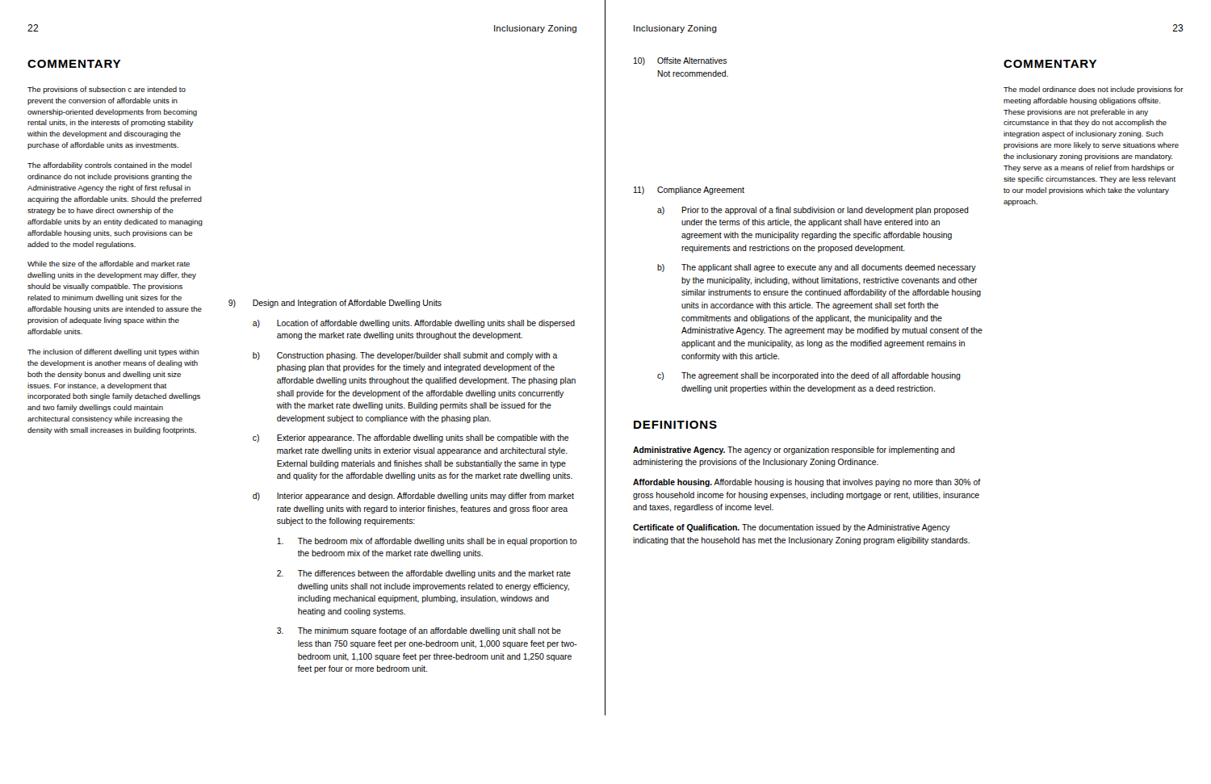22 Inclusionary Zoning
COMMENTARY
The provisions of subsection c are intended to prevent the conversion of affordable units in ownership-oriented developments from becoming rental units, in the interests of promoting stability within the development and discouraging the purchase of affordable units as investments.
The affordability controls contained in the model ordinance do not include provisions granting the Administrative Agency the right of first refusal in acquiring the affordable units. Should the preferred strategy be to have direct ownership of the affordable units by an entity dedicated to managing affordable housing units, such provisions can be added to the model regulations.
While the size of the affordable and market rate dwelling units in the development may differ, they should be visually compatible. The provisions related to minimum dwelling unit sizes for the affordable housing units are intended to assure the provision of adequate living space within the affordable units.
The inclusion of different dwelling unit types within the development is another means of dealing with both the density bonus and dwelling unit size issues. For instance, a development that incorporated both single family detached dwellings and two family dwellings could maintain architectural consistency while increasing the density with small increases in building footprints.
9)
Design and Integration of Affordable Dwelling Units
a)
Location of affordable dwelling units. Affordable dwelling units shall be dispersed among the market rate dwelling units throughout the development.
b)
Construction phasing. The developer/builder shall submit and comply with a phasing plan that provides for the timely and integrated development of the affordable dwelling units throughout the qualified development. The phasing plan shall provide for the development of the affordable dwelling units concurrently with the market rate dwelling units. Building permits shall be issued for the development subject to compliance with the phasing plan.
c)
Exterior appearance. The affordable dwelling units shall be compatible with the market rate dwelling units in exterior visual appearance and architectural style. External building materials and finishes shall be substantially the same in type and quality for the affordable dwelling units as for the market rate dwelling units.
d)
Interior appearance and design. Affordable dwelling units may differ from market rate dwelling units with regard to interior finishes, features and gross floor area subject to the following requirements:
1.
The bedroom mix of affordable dwelling units shall be in equal proportion to the bedroom mix of the market rate dwelling units.
2.
The differences between the affordable dwelling units and the market rate dwelling units shall not include improvements related to energy efficiency, including mechanical equipment, plumbing, insulation, windows and heating and cooling systems.
3.
The minimum square footage of an affordable dwelling unit shall not be less than 750 square feet per one-bedroom unit, 1,000 square feet per two-bedroom unit, 1,100 square feet per three-bedroom unit and 1,250 square feet per four or more bedroom unit.
Inclusionary Zoning 23
10)
Offsite Alternatives
Not recommended.
11)
Compliance Agreement
a)
Prior to the approval of a final subdivision or land development plan proposed under the terms of this article, the applicant shall have entered into an agreement with the municipality regarding the specific affordable housing requirements and restrictions on the proposed development.
b)
The applicant shall agree to execute any and all documents deemed necessary by the municipality, including, without limitations, restrictive covenants and other similar instruments to ensure the continued affordability of the affordable housing units in accordance with this article. The agreement shall set forth the commitments and obligations of the applicant, the municipality and the Administrative Agency. The agreement may be modified by mutual consent of the applicant and the municipality, as long as the modified agreement remains in conformity with this article.
c)
The agreement shall be incorporated into the deed of all affordable housing dwelling unit properties within the development as a deed restriction.
DEFINITIONS
Administrative Agency. The agency or organization responsible for implementing and administering the provisions of the Inclusionary Zoning Ordinance.
Affordable housing. Affordable housing is housing that involves paying no more than 30% of gross household income for housing expenses, including mortgage or rent, utilities, insurance and taxes, regardless of income level.
Certificate of Qualification. The documentation issued by the Administrative Agency indicating that the household has met the Inclusionary Zoning program eligibility standards.
COMMENTARY
The model ordinance does not include provisions for meeting affordable housing obligations offsite. These provisions are not preferable in any circumstance in that they do not accomplish the integration aspect of inclusionary zoning. Such provisions are more likely to serve situations where the inclusionary zoning provisions are mandatory. They serve as a means of relief from hardships or site specific circumstances. They are less relevant to our model provisions which take the voluntary approach.